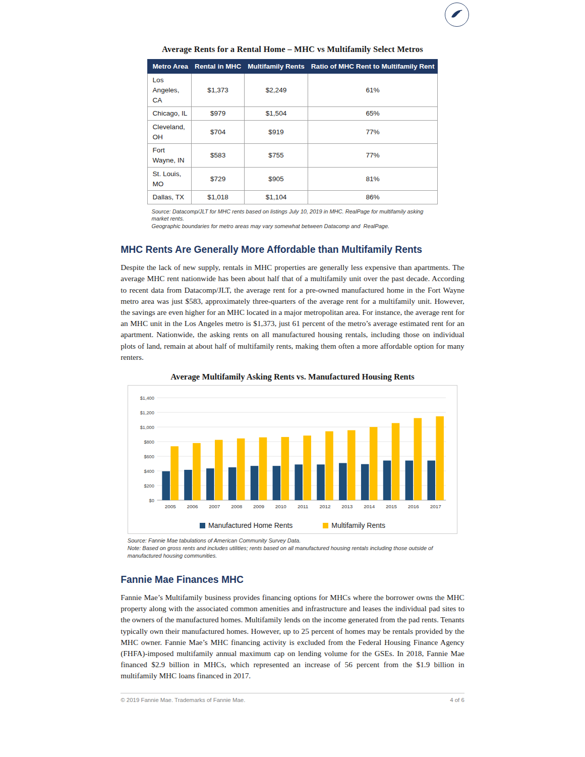Average Rents for a Rental Home – MHC vs Multifamily Select Metros
| Metro Area | Rental in MHC | Multifamily Rents | Ratio of MHC Rent to Multifamily Rent |
| --- | --- | --- | --- |
| Los Angeles, CA | $1,373 | $2,249 | 61% |
| Chicago, IL | $979 | $1,504 | 65% |
| Cleveland, OH | $704 | $919 | 77% |
| Fort Wayne, IN | $583 | $755 | 77% |
| St. Louis, MO | $729 | $905 | 81% |
| Dallas, TX | $1,018 | $1,104 | 86% |
Source: Datacomp/JLT for MHC rents based on listings July 10, 2019 in MHC. RealPage for multifamily asking market rents.
Geographic boundaries for metro areas may vary somewhat between Datacomp and RealPage.
MHC Rents Are Generally More Affordable than Multifamily Rents
Despite the lack of new supply, rentals in MHC properties are generally less expensive than apartments. The average MHC rent nationwide has been about half that of a multifamily unit over the past decade. According to recent data from Datacomp/JLT, the average rent for a pre-owned manufactured home in the Fort Wayne metro area was just $583, approximately three-quarters of the average rent for a multifamily unit. However, the savings are even higher for an MHC located in a major metropolitan area. For instance, the average rent for an MHC unit in the Los Angeles metro is $1,373, just 61 percent of the metro’s average estimated rent for an apartment. Nationwide, the asking rents on all manufactured housing rentals, including those on individual plots of land, remain at about half of multifamily rents, making them often a more affordable option for many renters.
Average Multifamily Asking Rents vs. Manufactured Housing Rents
$1,400 $1,200 $1,000 $800 $600 $400 $200 $0 bars: baseline y=307, scale 1400 -> 287px => px per $ = 0.205 2005 2006 2007 2008 2009 2010 2011 2012 2013 2014 2015 2016 2017
Manufactured Home Rents
Multifamily Rents
Source: Fannie Mae tabulations of American Community Survey Data.
Note: Based on gross rents and includes utilities; rents based on all manufactured housing rentals including those outside of manufactured housing communities.
Fannie Mae Finances MHC
Fannie Mae’s Multifamily business provides financing options for MHCs where the borrower owns the MHC property along with the associated common amenities and infrastructure and leases the individual pad sites to the owners of the manufactured homes. Multifamily lends on the income generated from the pad rents. Tenants typically own their manufactured homes. However, up to 25 percent of homes may be rentals provided by the MHC owner. Fannie Mae’s MHC financing activity is excluded from the Federal Housing Finance Agency (FHFA)-imposed multifamily annual maximum cap on lending volume for the GSEs. In 2018, Fannie Mae financed $2.9 billion in MHCs, which represented an increase of 56 percent from the $1.9 billion in multifamily MHC loans financed in 2017.
© 2019 Fannie Mae. Trademarks of Fannie Mae.
4 of 6